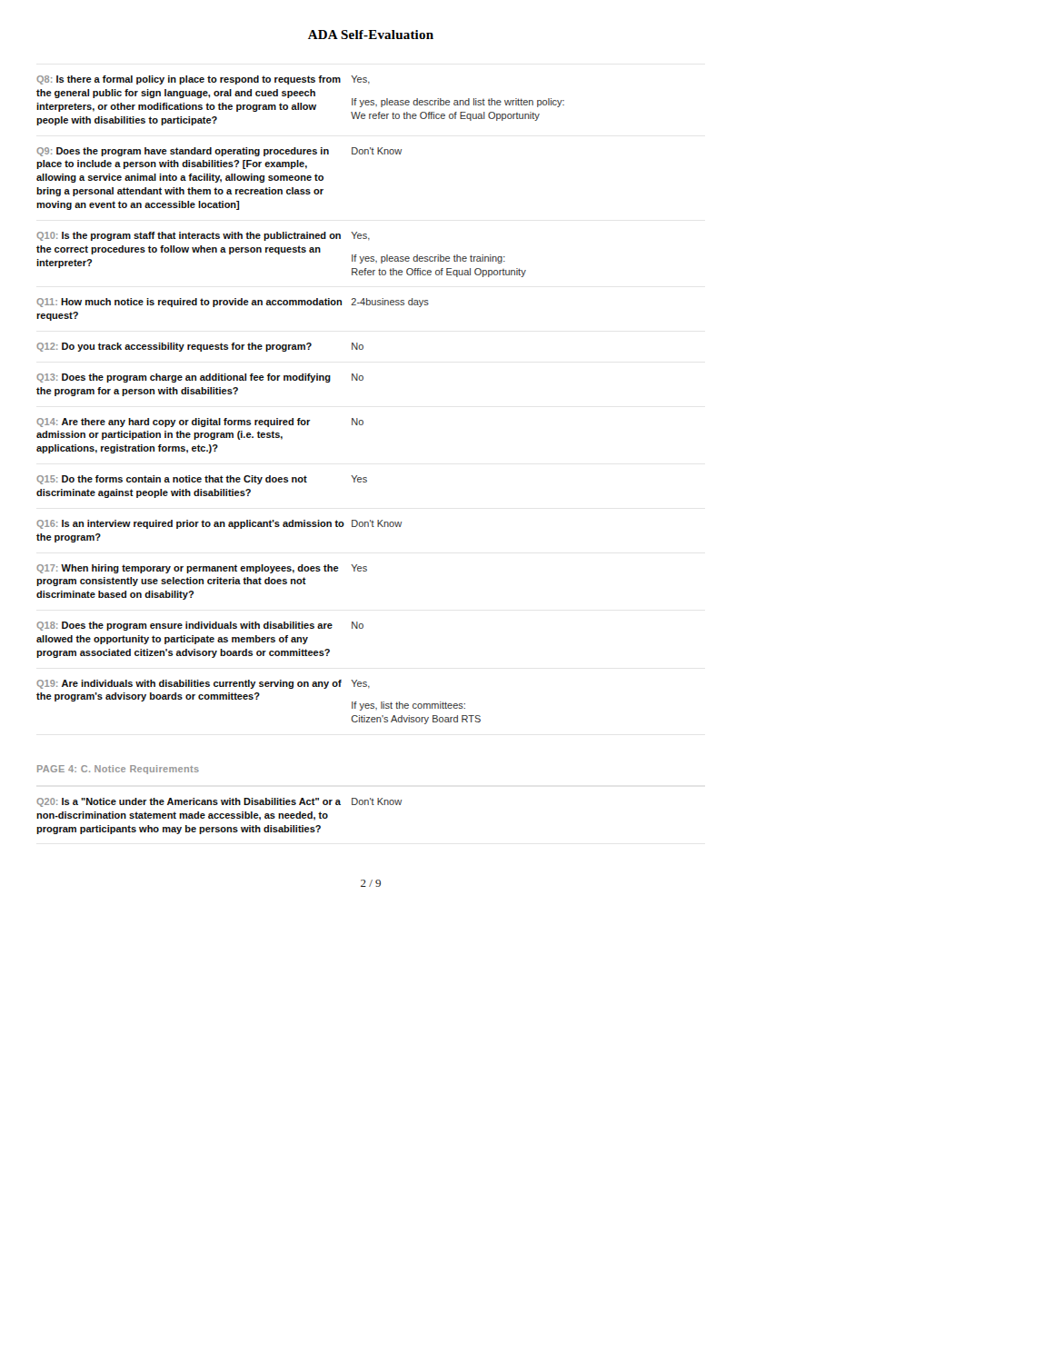ADA Self-Evaluation
| Q8: Is there a formal policy in place to respond to requests from the general public for sign language, oral and cued speech interpreters, or other modifications to the program to allow people with disabilities to participate? | Yes, If yes, please describe and list the written policy: We refer to the Office of Equal Opportunity |
| Q9: Does the program have standard operating procedures in place to include a person with disabilities? [For example, allowing a service animal into a facility, allowing someone to bring a personal attendant with them to a recreation class or moving an event to an accessible location] | Don't Know |
| Q10: Is the program staff that interacts with the publictrained on the correct procedures to follow when a person requests an interpreter? | Yes, If yes, please describe the training: Refer to the Office of Equal Opportunity |
| Q11: How much notice is required to provide an accommodation request? | 2-4business days |
| Q12: Do you track accessibility requests for the program? | No |
| Q13: Does the program charge an additional fee for modifying the program for a person with disabilities? | No |
| Q14: Are there any hard copy or digital forms required for admission or participation in the program (i.e. tests, applications, registration forms, etc.)? | No |
| Q15: Do the forms contain a notice that the City does not discriminate against people with disabilities? | Yes |
| Q16: Is an interview required prior to an applicant's admission to the program? | Don't Know |
| Q17: When hiring temporary or permanent employees, does the program consistently use selection criteria that does not discriminate based on disability? | Yes |
| Q18: Does the program ensure individuals with disabilities are allowed the opportunity to participate as members of any program associated citizen's advisory boards or committees? | No |
| Q19: Are individuals with disabilities currently serving on any of the program's advisory boards or committees? | Yes, If yes, list the committees: Citizen's Advisory Board RTS |
PAGE 4: C. Notice Requirements
| Q20: Is a "Notice under the Americans with Disabilities Act" or a non-discrimination statement made accessible, as needed, to program participants who may be persons with disabilities? | Don't Know |
2 / 9